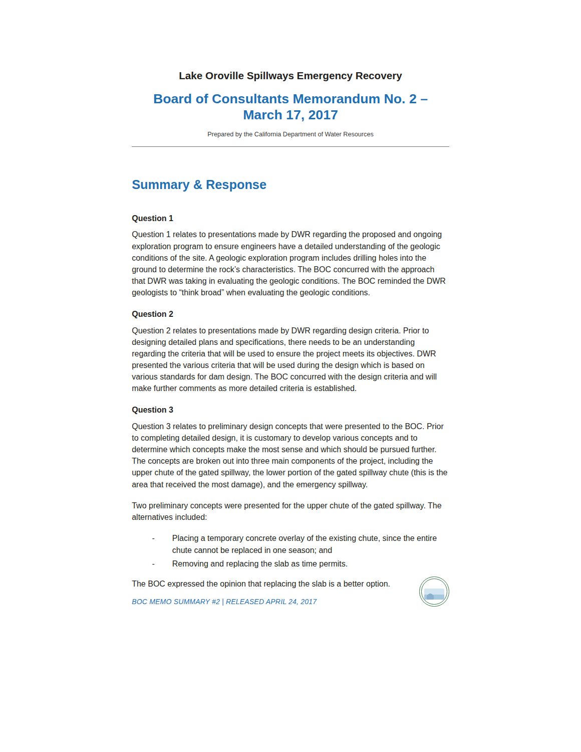Lake Oroville Spillways Emergency Recovery
Board of Consultants Memorandum No. 2 – March 17, 2017
Prepared by the California Department of Water Resources
Summary & Response
Question 1
Question 1 relates to presentations made by DWR regarding the proposed and ongoing exploration program to ensure engineers have a detailed understanding of the geologic conditions of the site. A geologic exploration program includes drilling holes into the ground to determine the rock’s characteristics. The BOC concurred with the approach that DWR was taking in evaluating the geologic conditions. The BOC reminded the DWR geologists to “think broad” when evaluating the geologic conditions.
Question 2
Question 2 relates to presentations made by DWR regarding design criteria. Prior to designing detailed plans and specifications, there needs to be an understanding regarding the criteria that will be used to ensure the project meets its objectives. DWR presented the various criteria that will be used during the design which is based on various standards for dam design. The BOC concurred with the design criteria and will make further comments as more detailed criteria is established.
Question 3
Question 3 relates to preliminary design concepts that were presented to the BOC. Prior to completing detailed design, it is customary to develop various concepts and to determine which concepts make the most sense and which should be pursued further. The concepts are broken out into three main components of the project, including the upper chute of the gated spillway, the lower portion of the gated spillway chute (this is the area that received the most damage), and the emergency spillway.
Two preliminary concepts were presented for the upper chute of the gated spillway. The alternatives included:
Placing a temporary concrete overlay of the existing chute, since the entire chute cannot be replaced in one season; and
Removing and replacing the slab as time permits.
The BOC expressed the opinion that replacing the slab is a better option.
BOC MEMO SUMMARY #2 | RELEASED APRIL 24, 2017